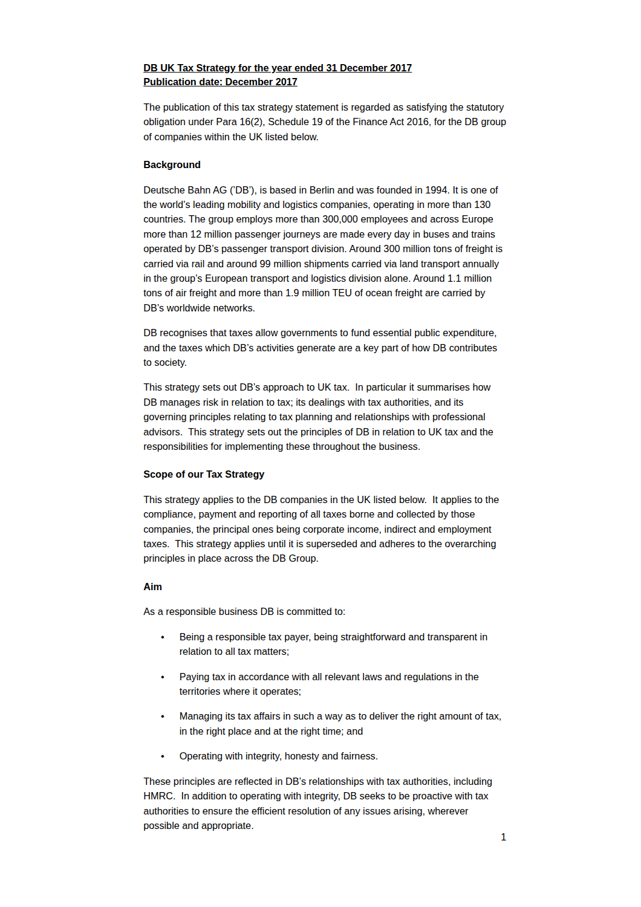DB UK Tax Strategy for the year ended 31 December 2017 Publication date: December 2017
The publication of this tax strategy statement is regarded as satisfying the statutory obligation under Para 16(2), Schedule 19 of the Finance Act 2016, for the DB group of companies within the UK listed below.
Background
Deutsche Bahn AG (’DB’), is based in Berlin and was founded in 1994. It is one of the world’s leading mobility and logistics companies, operating in more than 130 countries. The group employs more than 300,000 employees and across Europe more than 12 million passenger journeys are made every day in buses and trains operated by DB’s passenger transport division. Around 300 million tons of freight is carried via rail and around 99 million shipments carried via land transport annually in the group’s European transport and logistics division alone. Around 1.1 million tons of air freight and more than 1.9 million TEU of ocean freight are carried by DB’s worldwide networks.
DB recognises that taxes allow governments to fund essential public expenditure, and the taxes which DB’s activities generate are a key part of how DB contributes to society.
This strategy sets out DB’s approach to UK tax. In particular it summarises how DB manages risk in relation to tax; its dealings with tax authorities, and its governing principles relating to tax planning and relationships with professional advisors. This strategy sets out the principles of DB in relation to UK tax and the responsibilities for implementing these throughout the business.
Scope of our Tax Strategy
This strategy applies to the DB companies in the UK listed below. It applies to the compliance, payment and reporting of all taxes borne and collected by those companies, the principal ones being corporate income, indirect and employment taxes. This strategy applies until it is superseded and adheres to the overarching principles in place across the DB Group.
Aim
As a responsible business DB is committed to:
Being a responsible tax payer, being straightforward and transparent in relation to all tax matters;
Paying tax in accordance with all relevant laws and regulations in the territories where it operates;
Managing its tax affairs in such a way as to deliver the right amount of tax, in the right place and at the right time; and
Operating with integrity, honesty and fairness.
These principles are reflected in DB’s relationships with tax authorities, including HMRC. In addition to operating with integrity, DB seeks to be proactive with tax authorities to ensure the efficient resolution of any issues arising, wherever possible and appropriate.
1